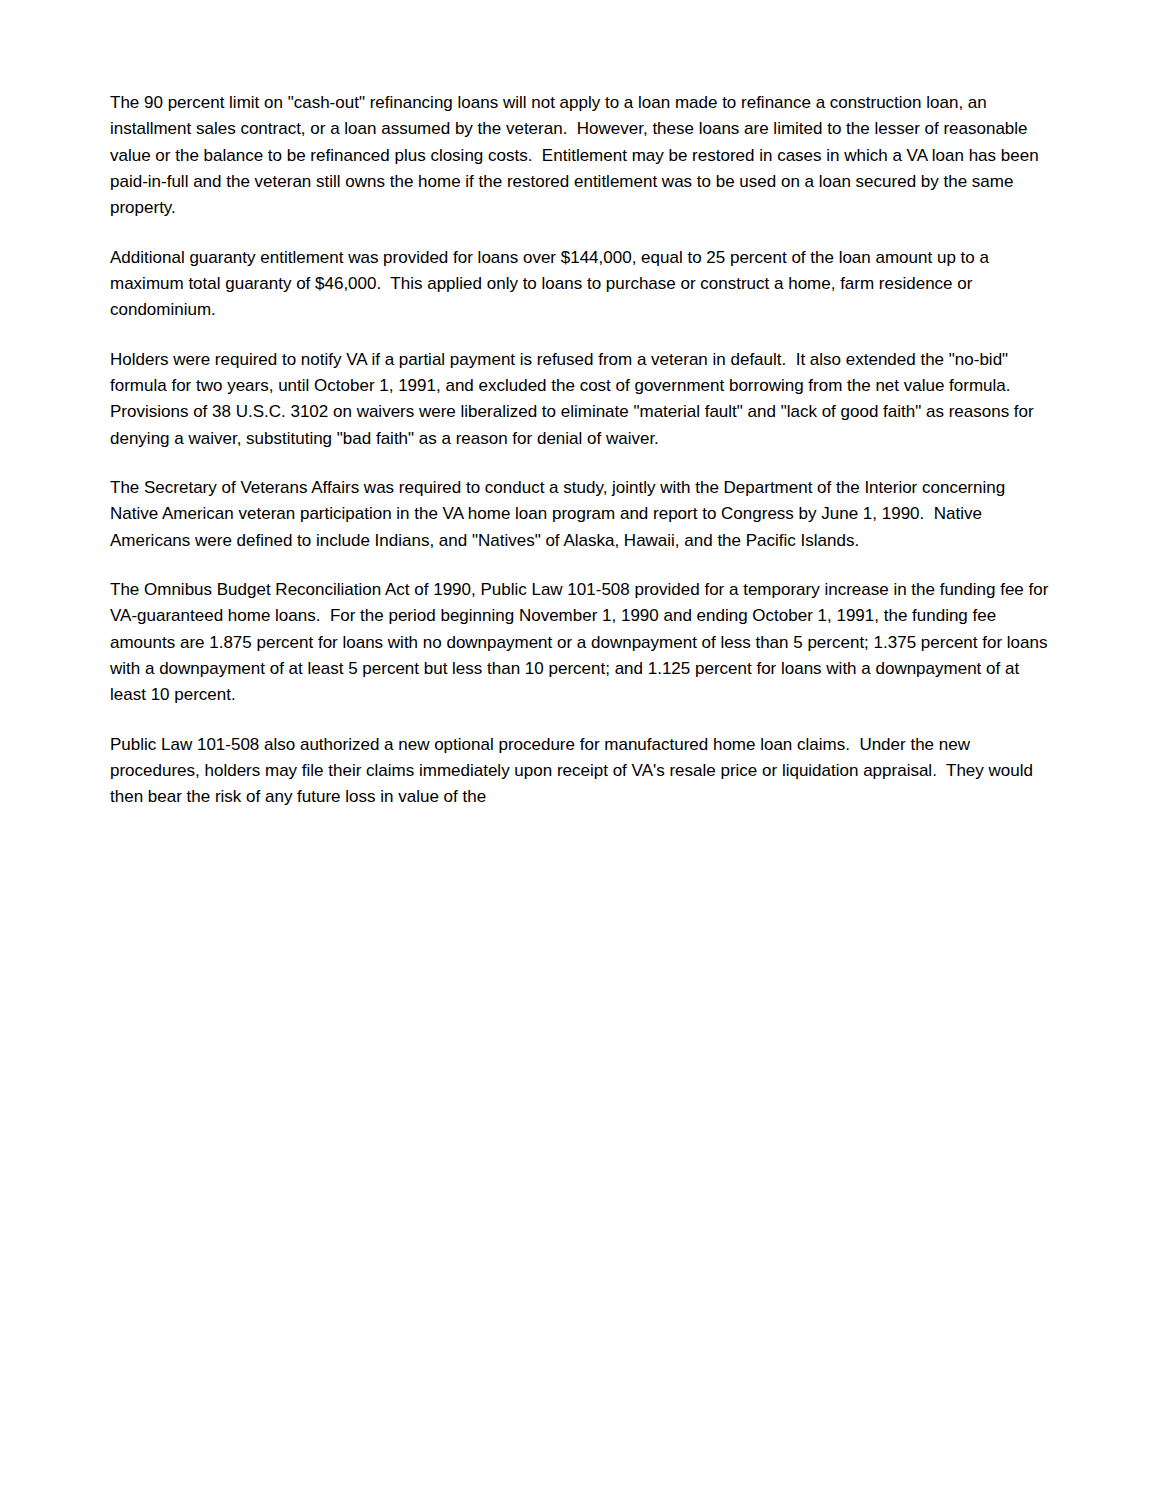The 90 percent limit on "cash-out" refinancing loans will not apply to a loan made to refinance a construction loan, an installment sales contract, or a loan assumed by the veteran. However, these loans are limited to the lesser of reasonable value or the balance to be refinanced plus closing costs. Entitlement may be restored in cases in which a VA loan has been paid-in-full and the veteran still owns the home if the restored entitlement was to be used on a loan secured by the same property.
Additional guaranty entitlement was provided for loans over $144,000, equal to 25 percent of the loan amount up to a maximum total guaranty of $46,000. This applied only to loans to purchase or construct a home, farm residence or condominium.
Holders were required to notify VA if a partial payment is refused from a veteran in default. It also extended the "no-bid" formula for two years, until October 1, 1991, and excluded the cost of government borrowing from the net value formula. Provisions of 38 U.S.C. 3102 on waivers were liberalized to eliminate "material fault" and "lack of good faith" as reasons for denying a waiver, substituting "bad faith" as a reason for denial of waiver.
The Secretary of Veterans Affairs was required to conduct a study, jointly with the Department of the Interior concerning Native American veteran participation in the VA home loan program and report to Congress by June 1, 1990. Native Americans were defined to include Indians, and "Natives" of Alaska, Hawaii, and the Pacific Islands.
The Omnibus Budget Reconciliation Act of 1990, Public Law 101-508 provided for a temporary increase in the funding fee for VA-guaranteed home loans. For the period beginning November 1, 1990 and ending October 1, 1991, the funding fee amounts are 1.875 percent for loans with no downpayment or a downpayment of less than 5 percent; 1.375 percent for loans with a downpayment of at least 5 percent but less than 10 percent; and 1.125 percent for loans with a downpayment of at least 10 percent.
Public Law 101-508 also authorized a new optional procedure for manufactured home loan claims. Under the new procedures, holders may file their claims immediately upon receipt of VA's resale price or liquidation appraisal. They would then bear the risk of any future loss in value of the